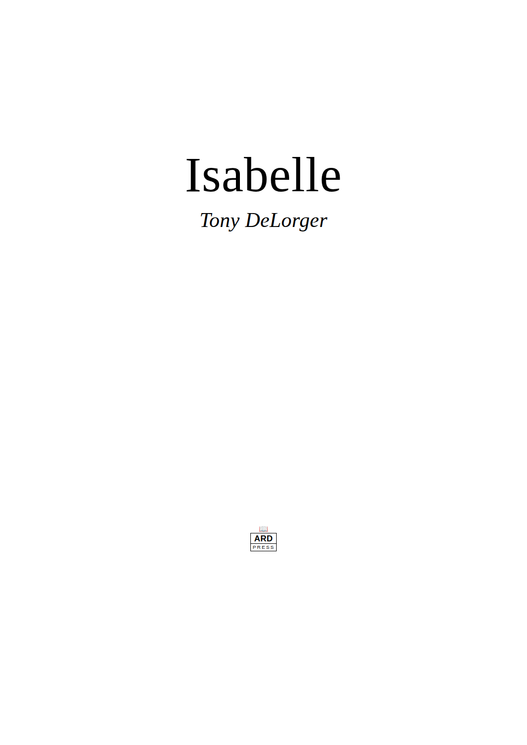Isabelle
Tony DeLorger
📖 ARD PRESS